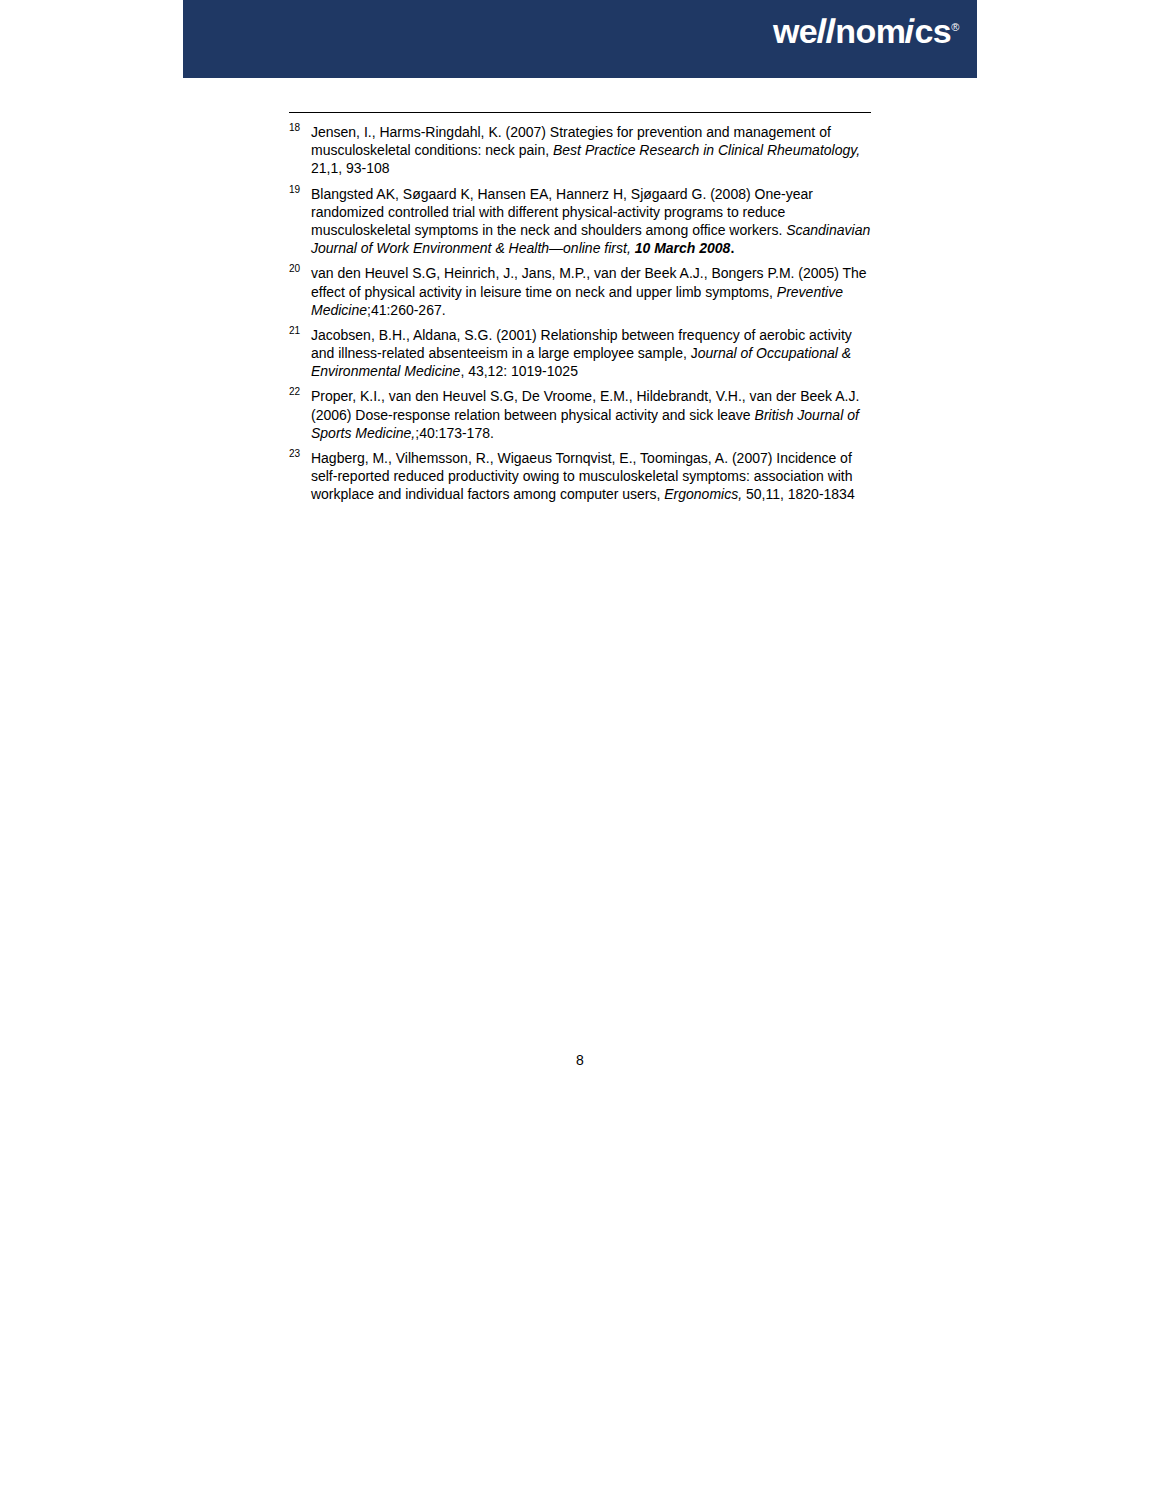wellnomics®
18 Jensen, I., Harms-Ringdahl, K. (2007) Strategies for prevention and management of musculoskeletal conditions: neck pain, Best Practice Research in Clinical Rheumatology, 21,1, 93-108
19 Blangsted AK, Søgaard K, Hansen EA, Hannerz H, Sjøgaard G. (2008) One-year randomized controlled trial with different physical-activity programs to reduce musculoskeletal symptoms in the neck and shoulders among office workers. Scandinavian Journal of Work Environment & Health—online first, 10 March 2008.
20van den Heuvel S.G, Heinrich, J., Jans, M.P., van der Beek A.J., Bongers P.M. (2005) The effect of physical activity in leisure time on neck and upper limb symptoms, Preventive Medicine;41:260-267.
21 Jacobsen, B.H., Aldana, S.G. (2001) Relationship between frequency of aerobic activity and illness-related absenteeism in a large employee sample, Journal of Occupational & Environmental Medicine, 43,12: 1019-1025
22 Proper, K.I., van den Heuvel S.G, De Vroome, E.M., Hildebrandt, V.H., van der Beek A.J. (2006) Dose-response relation between physical activity and sick leave British Journal of Sports Medicine,;40:173-178.
23 Hagberg, M., Vilhemsson, R., Wigaeus Tornqvist, E., Toomingas, A. (2007) Incidence of self-reported reduced productivity owing to musculoskeletal symptoms: association with workplace and individual factors among computer users, Ergonomics, 50,11, 1820-1834
8